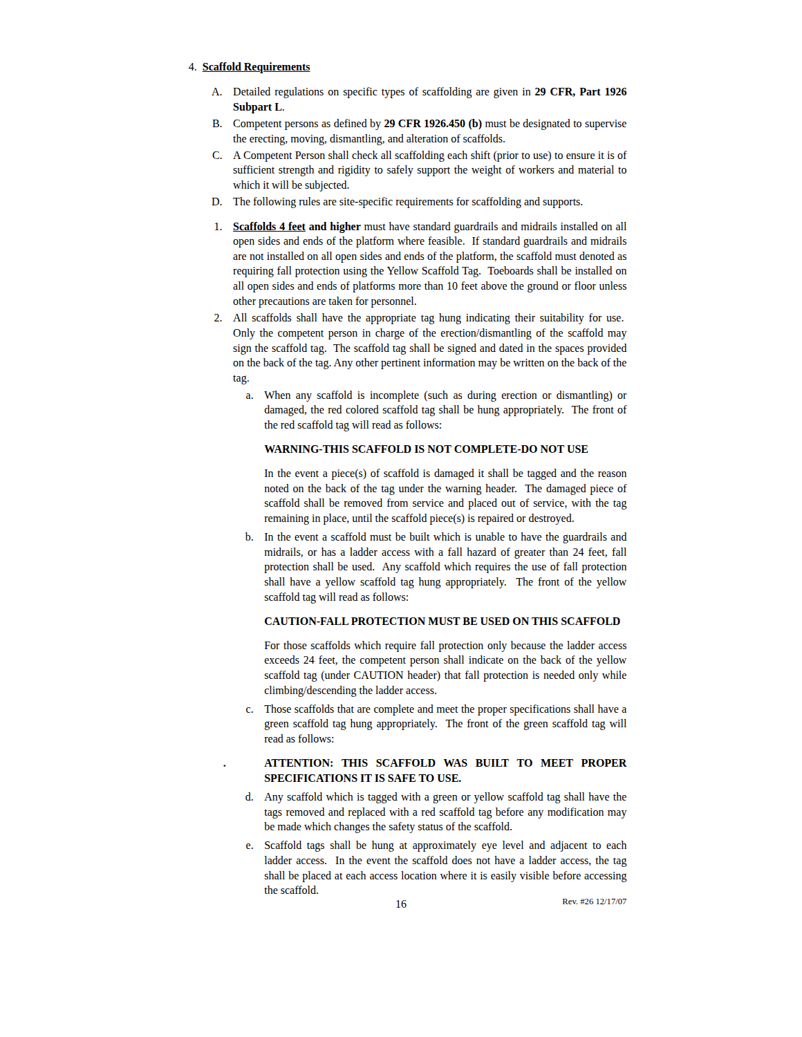4.
Scaffold Requirements
Detailed regulations on specific types of scaffolding are given in 29 CFR, Part 1926 Subpart L.
Competent persons as defined by 29 CFR 1926.450 (b) must be designated to supervise the erecting, moving, dismantling, and alteration of scaffolds.
A Competent Person shall check all scaffolding each shift (prior to use) to ensure it is of sufficient strength and rigidity to safely support the weight of workers and material to which it will be subjected.
The following rules are site-specific requirements for scaffolding and supports.
Scaffolds 4 feet and higher must have standard guardrails and midrails installed on all open sides and ends of the platform where feasible. If standard guardrails and midrails are not installed on all open sides and ends of the platform, the scaffold must denoted as requiring fall protection using the Yellow Scaffold Tag. Toeboards shall be installed on all open sides and ends of platforms more than 10 feet above the ground or floor unless other precautions are taken for personnel.
All scaffolds shall have the appropriate tag hung indicating their suitability for use. Only the competent person in charge of the erection/dismantling of the scaffold may sign the scaffold tag. The scaffold tag shall be signed and dated in the spaces provided on the back of the tag. Any other pertinent information may be written on the back of the tag.
When any scaffold is incomplete (such as during erection or dismantling) or damaged, the red colored scaffold tag shall be hung appropriately. The front of the red scaffold tag will read as follows:
WARNING-THIS SCAFFOLD IS NOT COMPLETE-DO NOT USE
In the event a piece(s) of scaffold is damaged it shall be tagged and the reason noted on the back of the tag under the warning header. The damaged piece of scaffold shall be removed from service and placed out of service, with the tag remaining in place, until the scaffold piece(s) is repaired or destroyed.
In the event a scaffold must be built which is unable to have the guardrails and midrails, or has a ladder access with a fall hazard of greater than 24 feet, fall protection shall be used. Any scaffold which requires the use of fall protection shall have a yellow scaffold tag hung appropriately. The front of the yellow scaffold tag will read as follows:
CAUTION-FALL PROTECTION MUST BE USED ON THIS SCAFFOLD
For those scaffolds which require fall protection only because the ladder access exceeds 24 feet, the competent person shall indicate on the back of the yellow scaffold tag (under CAUTION header) that fall protection is needed only while climbing/descending the ladder access.
Those scaffolds that are complete and meet the proper specifications shall have a green scaffold tag hung appropriately. The front of the green scaffold tag will read as follows:
ATTENTION: THIS SCAFFOLD WAS BUILT TO MEET PROPER SPECIFICATIONS IT IS SAFE TO USE.
Any scaffold which is tagged with a green or yellow scaffold tag shall have the tags removed and replaced with a red scaffold tag before any modification may be made which changes the safety status of the scaffold.
Scaffold tags shall be hung at approximately eye level and adjacent to each ladder access. In the event the scaffold does not have a ladder access, the tag shall be placed at each access location where it is easily visible before accessing the scaffold.
16
Rev. #26 12/17/07